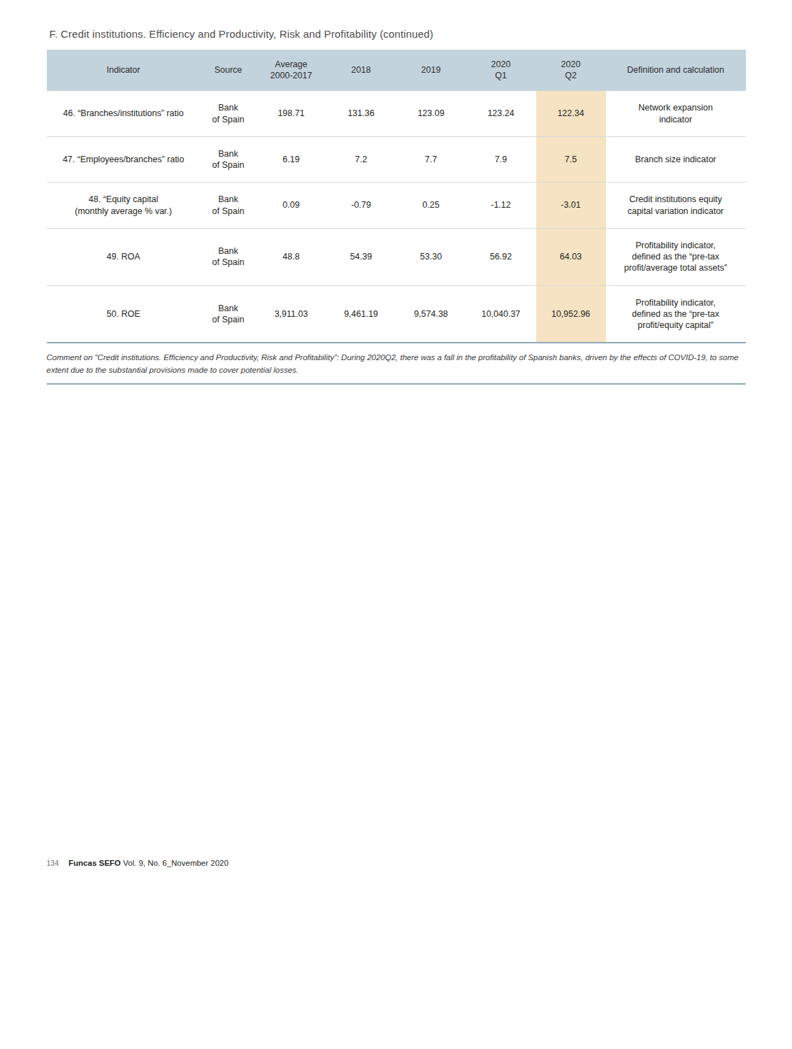F. Credit institutions. Efficiency and Productivity, Risk and Profitability (continued)
| Indicator | Source | Average 2000-2017 | 2018 | 2019 | 2020 Q1 | 2020 Q2 | Definition and calculation |
| --- | --- | --- | --- | --- | --- | --- | --- |
| 46. “Branches/institutions” ratio | Bank of Spain | 198.71 | 131.36 | 123.09 | 123.24 | 122.34 | Network expansion indicator |
| 47. “Employees/branches” ratio | Bank of Spain | 6.19 | 7.2 | 7.7 | 7.9 | 7.5 | Branch size indicator |
| 48. “Equity capital (monthly average % var.) | Bank of Spain | 0.09 | -0.79 | 0.25 | -1.12 | -3.01 | Credit institutions equity capital variation indicator |
| 49. ROA | Bank of Spain | 48.8 | 54.39 | 53.30 | 56.92 | 64.03 | Profitability indicator, defined as the “pre-tax profit/average total assets” |
| 50. ROE | Bank of Spain | 3,911.03 | 9,461.19 | 9,574.38 | 10,040.37 | 10,952.96 | Profitability indicator, defined as the “pre-tax profit/equity capital” |
Comment on “Credit institutions. Efficiency and Productivity, Risk and Profitability”: During 2020Q2, there was a fall in the profitability of Spanish banks, driven by the effects of COVID-19, to some extent due to the substantial provisions made to cover potential losses.
134 Funcas SEFO Vol. 9, No. 6_November 2020